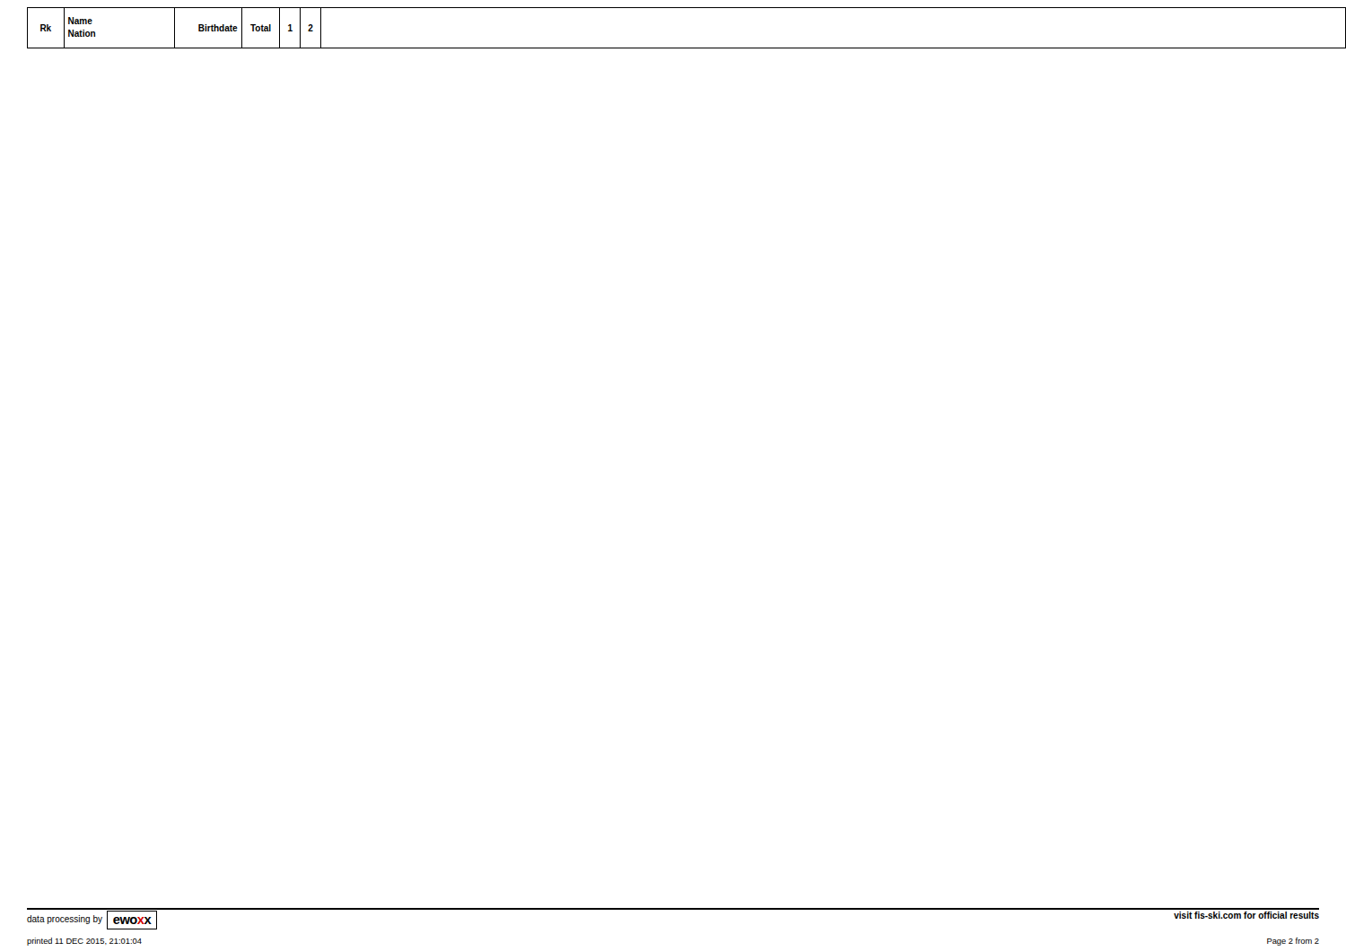| Rk | Name Nation | Birthdate | Total | 1 | 2 | |
data processing by ewoxx
visit fis-ski.com for official results
printed 11 DEC 2015, 21:01:04
Page 2 from 2